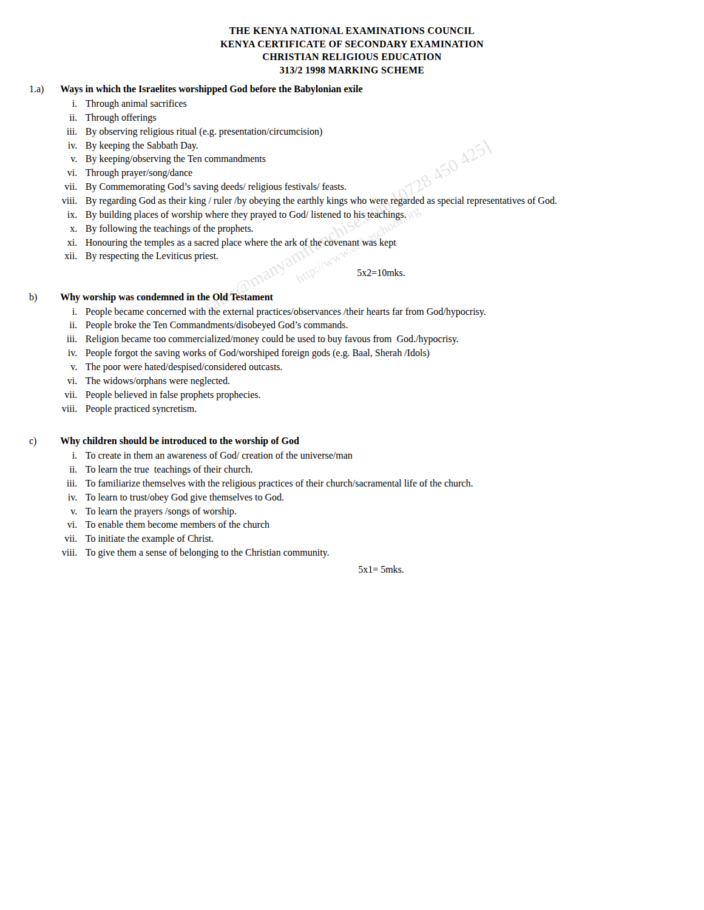sales@manyamfranchise.com [0728 450 425]
http://www.atikaschool.org
THE KENYA NATIONAL EXAMINATIONS COUNCIL
KENYA CERTIFICATE OF SECONDARY EXAMINATION
CHRISTIAN RELIGIOUS EDUCATION
313/2 1998 MARKING SCHEME
1.a)
Ways in which the Israelites worshipped God before the Babylonian exile
Through animal sacrifices
Through offerings
By observing religious ritual (e.g. presentation/circumcision)
By keeping the Sabbath Day.
By keeping/observing the Ten commandments
Through prayer/song/dance
By Commemorating God’s saving deeds/ religious festivals/ feasts.
By regarding God as their king / ruler /by obeying the earthly kings who were regarded as special representatives of God.
By building places of worship where they prayed to God/ listened to his teachings.
By following the teachings of the prophets.
Honouring the temples as a sacred place where the ark of the covenant was kept
By respecting the Leviticus priest.
5x2=10mks.
b)
Why worship was condemned in the Old Testament
People became concerned with the external practices/observances /their hearts far from God/hypocrisy.
People broke the Ten Commandments/disobeyed God’s commands.
Religion became too commercialized/money could be used to buy favous from God./hypocrisy.
People forgot the saving works of God/worshiped foreign gods (e.g. Baal, Sherah /Idols)
The poor were hated/despised/considered outcasts.
The widows/orphans were neglected.
People believed in false prophets prophecies.
People practiced syncretism.
c)
Why children should be introduced to the worship of God
To create in them an awareness of God/ creation of the universe/man
To learn the true teachings of their church.
To familiarize themselves with the religious practices of their church/sacramental life of the church.
To learn to trust/obey God give themselves to God.
To learn the prayers /songs of worship.
To enable them become members of the church
To initiate the example of Christ.
To give them a sense of belonging to the Christian community.
5x1= 5mks.